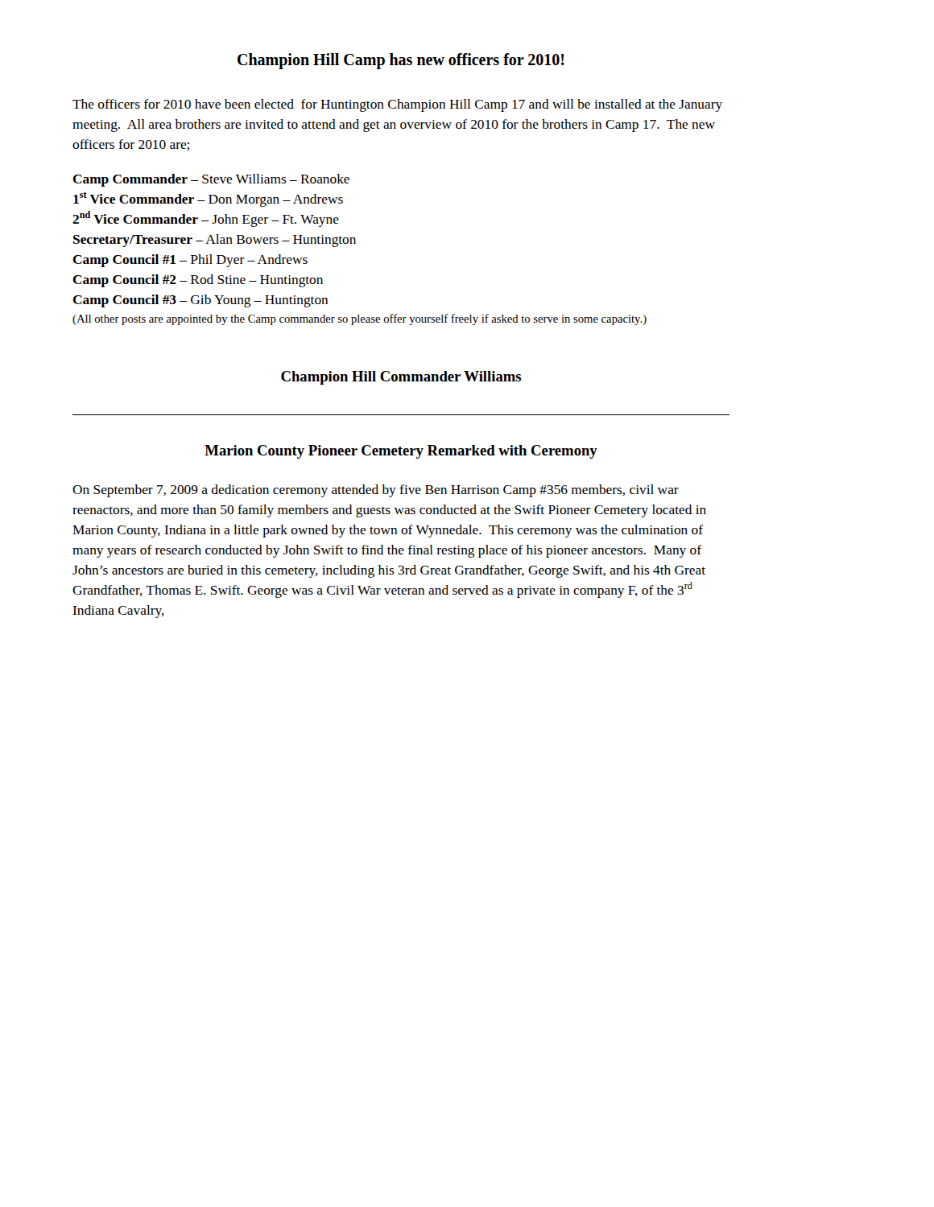Champion Hill Camp has new officers for 2010!
The officers for 2010 have been elected for Huntington Champion Hill Camp 17 and will be installed at the January meeting. All area brothers are invited to attend and get an overview of 2010 for the brothers in Camp 17. The new officers for 2010 are;
Camp Commander – Steve Williams – Roanoke
1st Vice Commander – Don Morgan – Andrews
2nd Vice Commander – John Eger – Ft. Wayne
Secretary/Treasurer – Alan Bowers – Huntington
Camp Council #1 – Phil Dyer – Andrews
Camp Council #2 – Rod Stine – Huntington
Camp Council #3 – Gib Young – Huntington
(All other posts are appointed by the Camp commander so please offer yourself freely if asked to serve in some capacity.)
Champion Hill Commander Williams
Marion County Pioneer Cemetery Remarked with Ceremony
On September 7, 2009 a dedication ceremony attended by five Ben Harrison Camp #356 members, civil war reenactors, and more than 50 family members and guests was conducted at the Swift Pioneer Cemetery located in Marion County, Indiana in a little park owned by the town of Wynnedale. This ceremony was the culmination of many years of research conducted by John Swift to find the final resting place of his pioneer ancestors. Many of John’s ancestors are buried in this cemetery, including his 3rd Great Grandfather, George Swift, and his 4th Great Grandfather, Thomas E. Swift. George was a Civil War veteran and served as a private in company F, of the 3rd Indiana Cavalry,